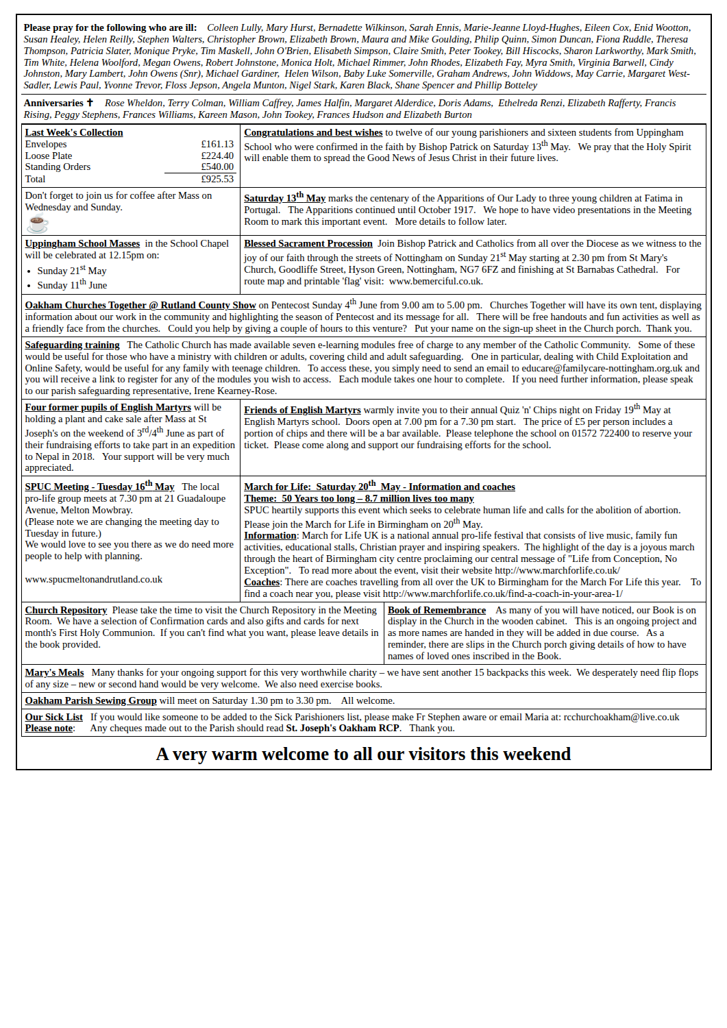Please pray for the following who are ill: Colleen Lully, Mary Hurst, Bernadette Wilkinson, Sarah Ennis, Marie-Jeanne Lloyd-Hughes, Eileen Cox, Enid Wootton, Susan Healey, Helen Reilly, Stephen Walters, Christopher Brown, Elizabeth Brown, Maura and Mike Goulding, Philip Quinn, Simon Duncan, Fiona Ruddle, Theresa Thompson, Patricia Slater, Monique Pryke, Tim Maskell, John O'Brien, Elisabeth Simpson, Claire Smith, Peter Tookey, Bill Hiscocks, Sharon Larkworthy, Mark Smith, Tim White, Helena Woolford, Megan Owens, Robert Johnstone, Monica Holt, Michael Rimmer, John Rhodes, Elizabeth Fay, Myra Smith, Virginia Barwell, Cindy Johnston, Mary Lambert, John Owens (Snr), Michael Gardiner, Helen Wilson, Baby Luke Somerville, Graham Andrews, John Widdows, May Carrie, Margaret West-Sadler, Lewis Paul, Yvonne Trevor, Floss Jepson, Angela Munton, Nigel Stark, Karen Black, Shane Spencer and Phillip Botteley
Anniversaries ✝ Rose Wheldon, Terry Colman, William Caffrey, James Halfin, Margaret Alderdice, Doris Adams, Ethelreda Renzi, Elizabeth Rafferty, Francis Rising, Peggy Stephens, Frances Williams, Kareen Mason, John Tookey, Frances Hudson and Elizabeth Burton
| Last Week's Collection / Envelopes / £161.13 / / Loose Plate / £224.40 / / Standing Orders / £540.00 / / Total / £925.53 / | Congratulations and best wishes to twelve of our young parishioners and sixteen students from Uppingham School who were confirmed in the faith by Bishop Patrick on Saturday 13 th May. We pray that the Holy Spirit will enable them to spread the Good News of Jesus Christ in their future lives. |
| Don't forget to join us for coffee after Mass on Wednesday and Sunday. ☕ | Saturday 13 th May marks the centenary of the Apparitions of Our Lady to three young children at Fatima in Portugal. The Apparitions continued until October 1917. We hope to have video presentations in the Meeting Room to mark this important event. More details to follow later. |
| Uppingham School Masses in the School Chapel will be celebrated at 12.15pm on: Sunday 21 st May Sunday 11 th June | Blessed Sacrament Procession Join Bishop Patrick and Catholics from all over the Diocese as we witness to the joy of our faith through the streets of Nottingham on Sunday 21 st May starting at 2.30 pm from St Mary's Church, Goodliffe Street, Hyson Green, Nottingham, NG7 6FZ and finishing at St Barnabas Cathedral. For route map and printable 'flag' visit: www.bemerciful.co.uk. |
| Oakham Churches Together @ Rutland County Show on Pentecost Sunday 4 th June from 9.00 am to 5.00 pm. Churches Together will have its own tent, displaying information about our work in the community and highlighting the season of Pentecost and its message for all. There will be free handouts and fun activities as well as a friendly face from the churches. Could you help by giving a couple of hours to this venture? Put your name on the sign-up sheet in the Church porch. Thank you. |
| Safeguarding training The Catholic Church has made available seven e-learning modules free of charge to any member of the Catholic Community. Some of these would be useful for those who have a ministry with children or adults, covering child and adult safeguarding. One in particular, dealing with Child Exploitation and Online Safety, would be useful for any family with teenage children. To access these, you simply need to send an email to educare@familycare-nottingham.org.uk and you will receive a link to register for any of the modules you wish to access. Each module takes one hour to complete. If you need further information, please speak to our parish safeguarding representative, Irene Kearney-Rose. |
| Four former pupils of English Martyrs will be holding a plant and cake sale after Mass at St Joseph's on the weekend of 3 rd /4 th June as part of their fundraising efforts to take part in an expedition to Nepal in 2018. Your support will be very much appreciated. | Friends of English Martyrs warmly invite you to their annual Quiz 'n' Chips night on Friday 19 th May at English Martyrs school. Doors open at 7.00 pm for a 7.30 pm start. The price of £5 per person includes a portion of chips and there will be a bar available. Please telephone the school on 01572 722400 to reserve your ticket. Please come along and support our fundraising efforts for the school. |
| SPUC Meeting - Tuesday 16 th May The local pro-life group meets at 7.30 pm at 21 Guadaloupe Avenue, Melton Mowbray. (Please note we are changing the meeting day to Tuesday in future.) We would love to see you there as we do need more people to help with planning. www.spucmeltonandrutland.co.uk | March for Life: Saturday 20 th May - Information and coaches Theme: 50 Years too long – 8.7 million lives too many SPUC heartily supports this event which seeks to celebrate human life and calls for the abolition of abortion. Please join the March for Life in Birmingham on 20 th May. Information : March for Life UK is a national annual pro-life festival that consists of live music, family fun activities, educational stalls, Christian prayer and inspiring speakers. The highlight of the day is a joyous march through the heart of Birmingham city centre proclaiming our central message of "Life from Conception, No Exception". To read more about the event, visit their website http://www.marchforlife.co.uk/ Coaches : There are coaches travelling from all over the UK to Birmingham for the March For Life this year. To find a coach near you, please visit http://www.marchforlife.co.uk/find-a-coach-in-your-area-1/ |
| Church Repository Please take the time to visit the Church Repository in the Meeting Room. We have a selection of Confirmation cards and also gifts and cards for next month's First Holy Communion. If you can't find what you want, please leave details in the book provided. | Book of Remembrance As many of you will have noticed, our Book is on display in the Church in the wooden cabinet. This is an ongoing project and as more names are handed in they will be added in due course. As a reminder, there are slips in the Church porch giving details of how to have names of loved ones inscribed in the Book. |
| Mary's Meals Many thanks for your ongoing support for this very worthwhile charity – we have sent another 15 backpacks this week. We desperately need flip flops of any size – new or second hand would be very welcome. We also need exercise books. |
| Oakham Parish Sewing Group will meet on Saturday 1.30 pm to 3.30 pm. All welcome. |
| Our Sick List If you would like someone to be added to the Sick Parishioners list, please make Fr Stephen aware or email Maria at: rcchurchoakham@live.co.uk Please note : Any cheques made out to the Parish should read St. Joseph's Oakham RCP . Thank you. |
A very warm welcome to all our visitors this weekend